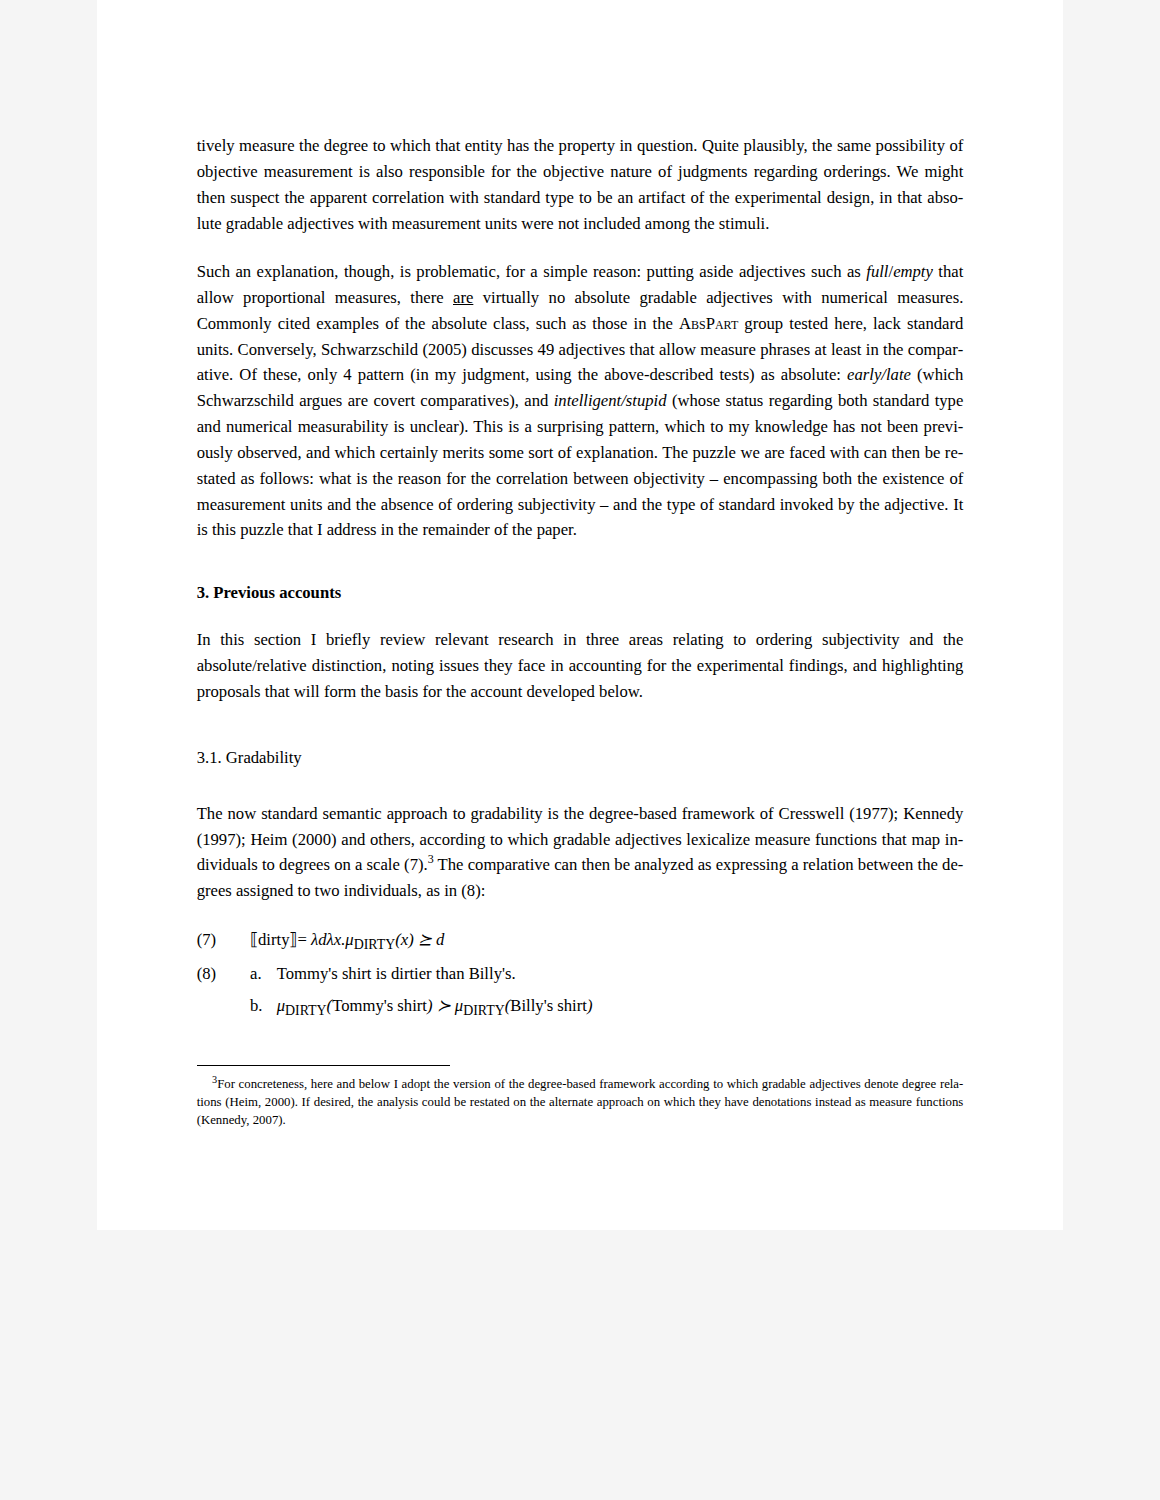tively measure the degree to which that entity has the property in question. Quite plausibly, the same possibility of objective measurement is also responsible for the objective nature of judgments regarding orderings. We might then suspect the apparent correlation with standard type to be an artifact of the experimental design, in that absolute gradable adjectives with measurement units were not included among the stimuli.
Such an explanation, though, is problematic, for a simple reason: putting aside adjectives such as full/empty that allow proportional measures, there are virtually no absolute gradable adjectives with numerical measures. Commonly cited examples of the absolute class, such as those in the AbsPart group tested here, lack standard units. Conversely, Schwarzschild (2005) discusses 49 adjectives that allow measure phrases at least in the comparative. Of these, only 4 pattern (in my judgment, using the above-described tests) as absolute: early/late (which Schwarzschild argues are covert comparatives), and intelligent/stupid (whose status regarding both standard type and numerical measurability is unclear). This is a surprising pattern, which to my knowledge has not been previously observed, and which certainly merits some sort of explanation. The puzzle we are faced with can then be restated as follows: what is the reason for the correlation between objectivity – encompassing both the existence of measurement units and the absence of ordering subjectivity – and the type of standard invoked by the adjective. It is this puzzle that I address in the remainder of the paper.
3. Previous accounts
In this section I briefly review relevant research in three areas relating to ordering subjectivity and the absolute/relative distinction, noting issues they face in accounting for the experimental findings, and highlighting proposals that will form the basis for the account developed below.
3.1. Gradability
The now standard semantic approach to gradability is the degree-based framework of Cresswell (1977); Kennedy (1997); Heim (2000) and others, according to which gradable adjectives lexicalize measure functions that map individuals to degrees on a scale (7).3 The comparative can then be analyzed as expressing a relation between the degrees assigned to two individuals, as in (8):
(7)
⟦dirty⟧= λdλx.μDIRTY(x) ⪰ d
(8)
a.
Tommy's shirt is dirtier than Billy's.
b.
μDIRTY(Tommy's shirt) ≻ μDIRTY(Billy's shirt)
3For concreteness, here and below I adopt the version of the degree-based framework according to which gradable adjectives denote degree relations (Heim, 2000). If desired, the analysis could be restated on the alternate approach on which they have denotations instead as measure functions (Kennedy, 2007).